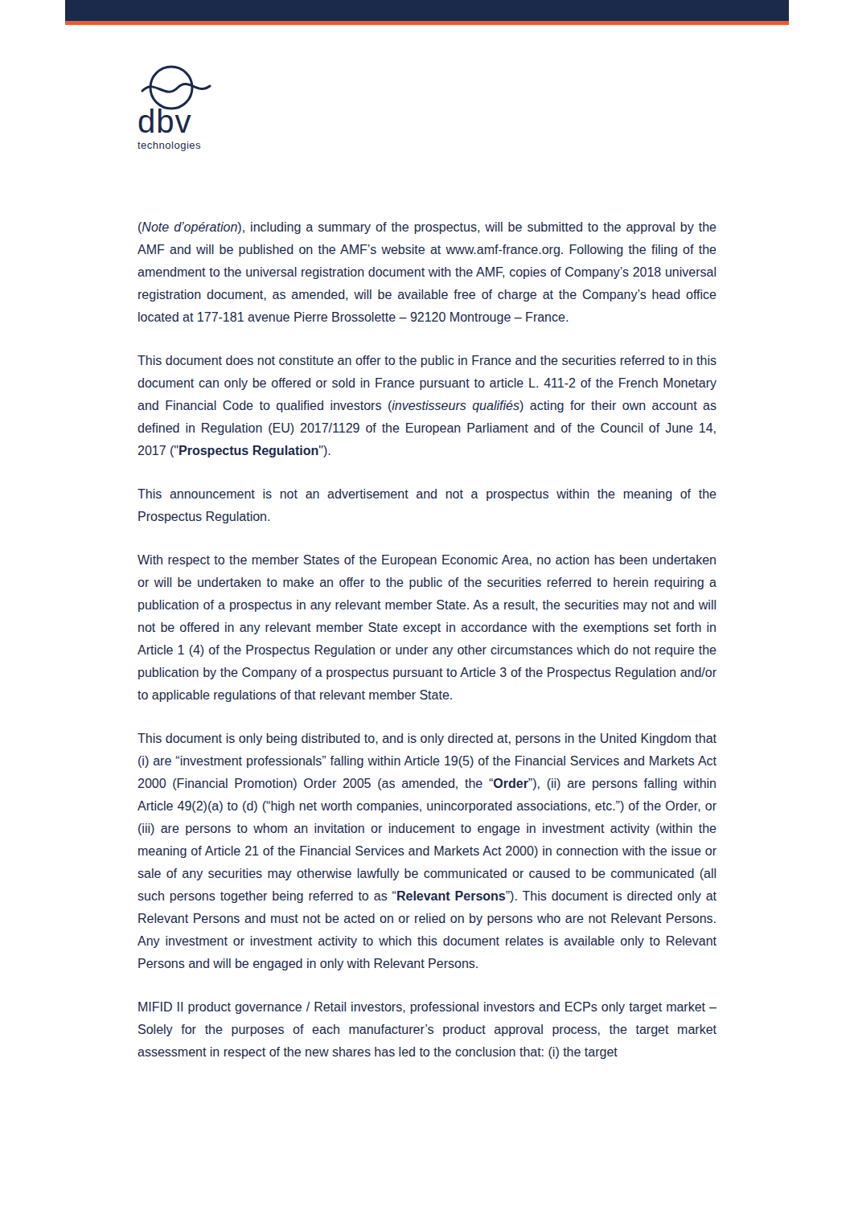dbv technologies
(Note d’opération), including a summary of the prospectus, will be submitted to the approval by the AMF and will be published on the AMF’s website at www.amf-france.org. Following the filing of the amendment to the universal registration document with the AMF, copies of Company’s 2018 universal registration document, as amended, will be available free of charge at the Company’s head office located at 177-181 avenue Pierre Brossolette – 92120 Montrouge – France.
This document does not constitute an offer to the public in France and the securities referred to in this document can only be offered or sold in France pursuant to article L. 411-2 of the French Monetary and Financial Code to qualified investors (investisseurs qualifiés) acting for their own account as defined in Regulation (EU) 2017/1129 of the European Parliament and of the Council of June 14, 2017 ("Prospectus Regulation").
This announcement is not an advertisement and not a prospectus within the meaning of the Prospectus Regulation.
With respect to the member States of the European Economic Area, no action has been undertaken or will be undertaken to make an offer to the public of the securities referred to herein requiring a publication of a prospectus in any relevant member State. As a result, the securities may not and will not be offered in any relevant member State except in accordance with the exemptions set forth in Article 1 (4) of the Prospectus Regulation or under any other circumstances which do not require the publication by the Company of a prospectus pursuant to Article 3 of the Prospectus Regulation and/or to applicable regulations of that relevant member State.
This document is only being distributed to, and is only directed at, persons in the United Kingdom that (i) are “investment professionals” falling within Article 19(5) of the Financial Services and Markets Act 2000 (Financial Promotion) Order 2005 (as amended, the “Order”), (ii) are persons falling within Article 49(2)(a) to (d) (“high net worth companies, unincorporated associations, etc.”) of the Order, or (iii) are persons to whom an invitation or inducement to engage in investment activity (within the meaning of Article 21 of the Financial Services and Markets Act 2000) in connection with the issue or sale of any securities may otherwise lawfully be communicated or caused to be communicated (all such persons together being referred to as “Relevant Persons”). This document is directed only at Relevant Persons and must not be acted on or relied on by persons who are not Relevant Persons. Any investment or investment activity to which this document relates is available only to Relevant Persons and will be engaged in only with Relevant Persons.
MIFID II product governance / Retail investors, professional investors and ECPs only target market – Solely for the purposes of each manufacturer’s product approval process, the target market assessment in respect of the new shares has led to the conclusion that: (i) the target